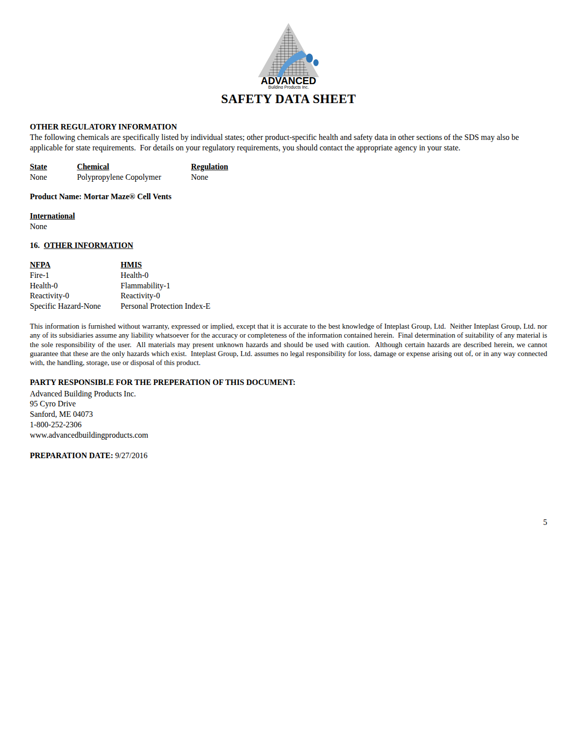ADVANCED Building Products Inc.
SAFETY DATA SHEET
OTHER REGULATORY INFORMATION
The following chemicals are specifically listed by individual states; other product-specific health and safety data in other sections of the SDS may also be applicable for state requirements. For details on your regulatory requirements, you should contact the appropriate agency in your state.
| State | Chemical | Regulation |
| --- | --- | --- |
| None | Polypropylene Copolymer | None |
Product Name: Mortar Maze® Cell Vents
International
None
16.
OTHER INFORMATION
| NFPA | HMIS |
| --- | --- |
| Fire-1 | Health-0 |
| Health-0 | Flammability-1 |
| Reactivity-0 | Reactivity-0 |
| Specific Hazard-None | Personal Protection Index-E |
This information is furnished without warranty, expressed or implied, except that it is accurate to the best knowledge of Inteplast Group, Ltd. Neither Inteplast Group, Ltd. nor any of its subsidiaries assume any liability whatsoever for the accuracy or completeness of the information contained herein. Final determination of suitability of any material is the sole responsibility of the user. All materials may present unknown hazards and should be used with caution. Although certain hazards are described herein, we cannot guarantee that these are the only hazards which exist. Inteplast Group, Ltd. assumes no legal responsibility for loss, damage or expense arising out of, or in any way connected with, the handling, storage, use or disposal of this product.
PARTY RESPONSIBLE FOR THE PREPERATION OF THIS DOCUMENT: Advanced Building Products Inc. 95 Cyro Drive Sanford, ME 04073 1-800-252-2306 www.advancedbuildingproducts.com
PREPARATION DATE: 9/27/2016
5